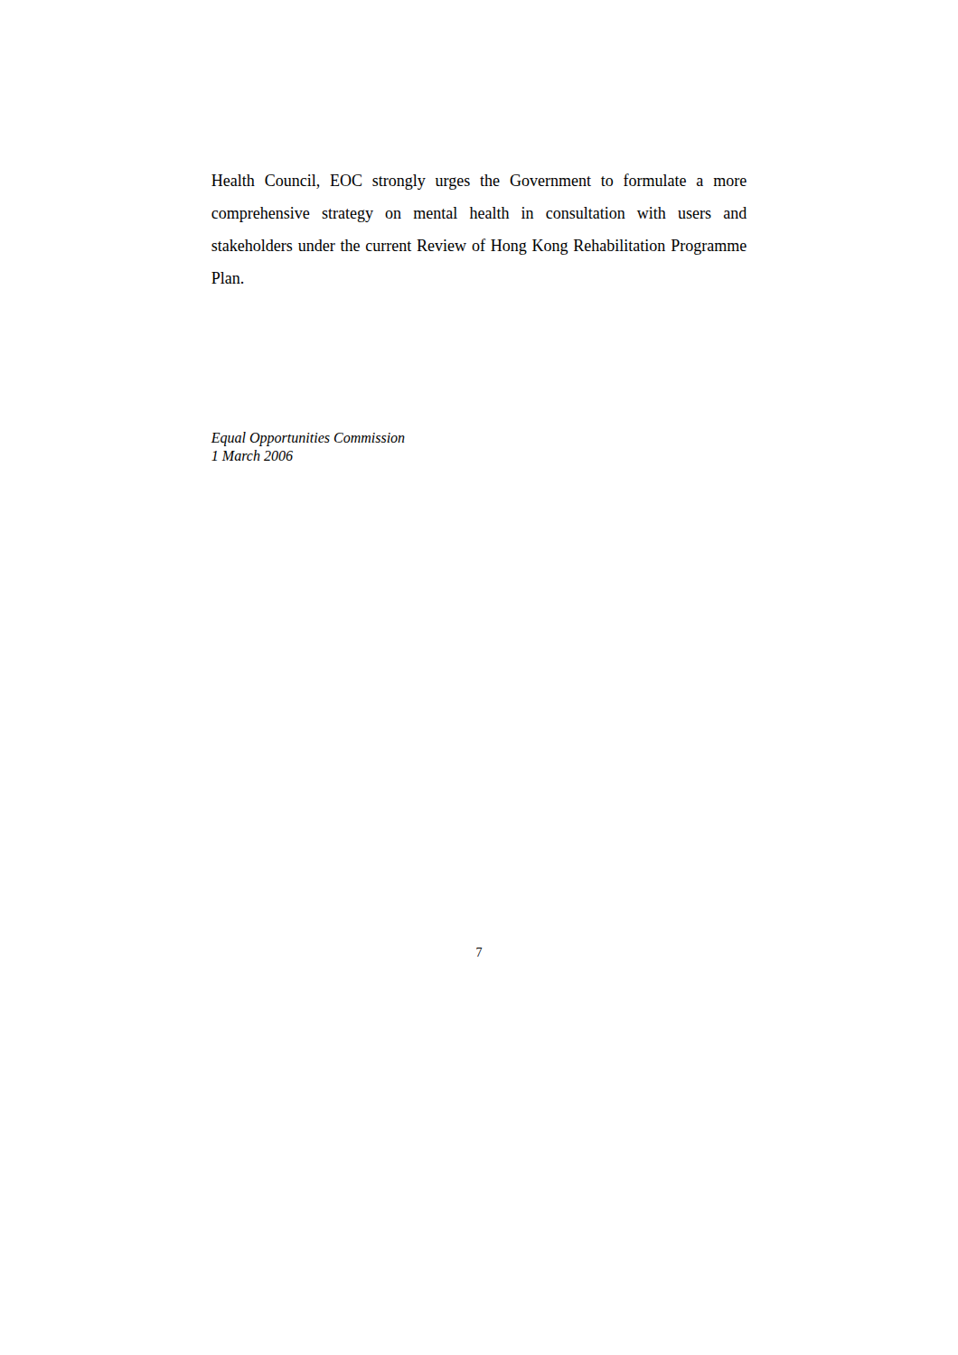Health Council, EOC strongly urges the Government to formulate a more comprehensive strategy on mental health in consultation with users and stakeholders under the current Review of Hong Kong Rehabilitation Programme Plan.
Equal Opportunities Commission
1 March 2006
7